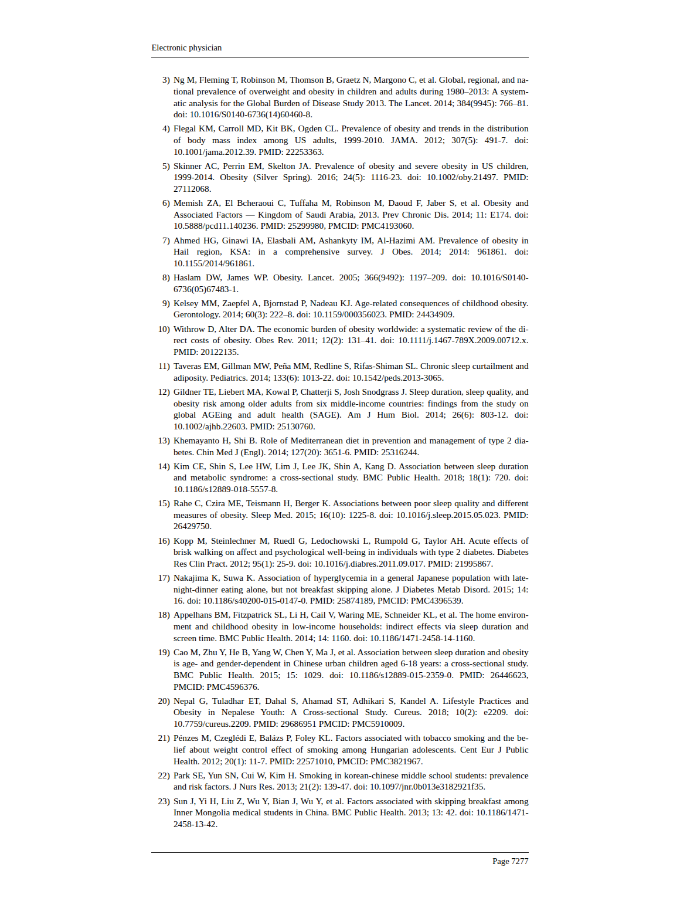Electronic physician
3) Ng M, Fleming T, Robinson M, Thomson B, Graetz N, Margono C, et al. Global, regional, and national prevalence of overweight and obesity in children and adults during 1980–2013: A systematic analysis for the Global Burden of Disease Study 2013. The Lancet. 2014; 384(9945): 766–81. doi: 10.1016/S0140-6736(14)60460-8.
4) Flegal KM, Carroll MD, Kit BK, Ogden CL. Prevalence of obesity and trends in the distribution of body mass index among US adults, 1999-2010. JAMA. 2012; 307(5): 491-7. doi: 10.1001/jama.2012.39. PMID: 22253363.
5) Skinner AC, Perrin EM, Skelton JA. Prevalence of obesity and severe obesity in US children, 1999-2014. Obesity (Silver Spring). 2016; 24(5): 1116-23. doi: 10.1002/oby.21497. PMID: 27112068.
6) Memish ZA, El Bcheraoui C, Tuffaha M, Robinson M, Daoud F, Jaber S, et al. Obesity and Associated Factors — Kingdom of Saudi Arabia, 2013. Prev Chronic Dis. 2014; 11: E174. doi: 10.5888/pcd11.140236. PMID: 25299980, PMCID: PMC4193060.
7) Ahmed HG, Ginawi IA, Elasbali AM, Ashankyty IM, Al-Hazimi AM. Prevalence of obesity in Hail region, KSA: in a comprehensive survey. J Obes. 2014; 2014: 961861. doi: 10.1155/2014/961861.
8) Haslam DW, James WP. Obesity. Lancet. 2005; 366(9492): 1197–209. doi: 10.1016/S0140-6736(05)67483-1.
9) Kelsey MM, Zaepfel A, Bjornstad P, Nadeau KJ. Age-related consequences of childhood obesity. Gerontology. 2014; 60(3): 222–8. doi: 10.1159/000356023. PMID: 24434909.
10) Withrow D, Alter DA. The economic burden of obesity worldwide: a systematic review of the direct costs of obesity. Obes Rev. 2011; 12(2): 131–41. doi: 10.1111/j.1467-789X.2009.00712.x. PMID: 20122135.
11) Taveras EM, Gillman MW, Peña MM, Redline S, Rifas-Shiman SL. Chronic sleep curtailment and adiposity. Pediatrics. 2014; 133(6): 1013-22. doi: 10.1542/peds.2013-3065.
12) Gildner TE, Liebert MA, Kowal P, Chatterji S, Josh Snodgrass J. Sleep duration, sleep quality, and obesity risk among older adults from six middle-income countries: findings from the study on global AGEing and adult health (SAGE). Am J Hum Biol. 2014; 26(6): 803-12. doi: 10.1002/ajhb.22603. PMID: 25130760.
13) Khemayanto H, Shi B. Role of Mediterranean diet in prevention and management of type 2 diabetes. Chin Med J (Engl). 2014; 127(20): 3651-6. PMID: 25316244.
14) Kim CE, Shin S, Lee HW, Lim J, Lee JK, Shin A, Kang D. Association between sleep duration and metabolic syndrome: a cross-sectional study. BMC Public Health. 2018; 18(1): 720. doi: 10.1186/s12889-018-5557-8.
15) Rahe C, Czira ME, Teismann H, Berger K. Associations between poor sleep quality and different measures of obesity. Sleep Med. 2015; 16(10): 1225-8. doi: 10.1016/j.sleep.2015.05.023. PMID: 26429750.
16) Kopp M, Steinlechner M, Ruedl G, Ledochowski L, Rumpold G, Taylor AH. Acute effects of brisk walking on affect and psychological well-being in individuals with type 2 diabetes. Diabetes Res Clin Pract. 2012; 95(1): 25-9. doi: 10.1016/j.diabres.2011.09.017. PMID: 21995867.
17) Nakajima K, Suwa K. Association of hyperglycemia in a general Japanese population with late-night-dinner eating alone, but not breakfast skipping alone. J Diabetes Metab Disord. 2015; 14: 16. doi: 10.1186/s40200-015-0147-0. PMID: 25874189, PMCID: PMC4396539.
18) Appelhans BM, Fitzpatrick SL, Li H, Cail V, Waring ME, Schneider KL, et al. The home environment and childhood obesity in low-income households: indirect effects via sleep duration and screen time. BMC Public Health. 2014; 14: 1160. doi: 10.1186/1471-2458-14-1160.
19) Cao M, Zhu Y, He B, Yang W, Chen Y, Ma J, et al. Association between sleep duration and obesity is age- and gender-dependent in Chinese urban children aged 6-18 years: a cross-sectional study. BMC Public Health. 2015; 15: 1029. doi: 10.1186/s12889-015-2359-0. PMID: 26446623, PMCID: PMC4596376.
20) Nepal G, Tuladhar ET, Dahal S, Ahamad ST, Adhikari S, Kandel A. Lifestyle Practices and Obesity in Nepalese Youth: A Cross-sectional Study. Cureus. 2018; 10(2): e2209. doi: 10.7759/cureus.2209. PMID: 29686951 PMCID: PMC5910009.
21) Pénzes M, Czeglédi E, Balázs P, Foley KL. Factors associated with tobacco smoking and the belief about weight control effect of smoking among Hungarian adolescents. Cent Eur J Public Health. 2012; 20(1): 11-7. PMID: 22571010, PMCID: PMC3821967.
22) Park SE, Yun SN, Cui W, Kim H. Smoking in korean-chinese middle school students: prevalence and risk factors. J Nurs Res. 2013; 21(2): 139-47. doi: 10.1097/jnr.0b013e3182921f35.
23) Sun J, Yi H, Liu Z, Wu Y, Bian J, Wu Y, et al. Factors associated with skipping breakfast among Inner Mongolia medical students in China. BMC Public Health. 2013; 13: 42. doi: 10.1186/1471-2458-13-42.
Page 7277